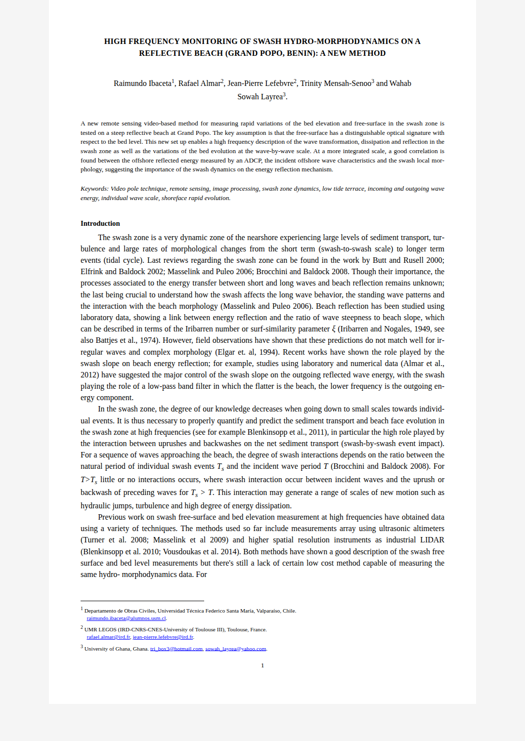High Frequency Monitoring of Swash Hydro-Morphodynamics on a
Reflective Beach (Grand Popo, Benin): A New Method
Raimundo Ibaceta1, Rafael Almar2, Jean-Pierre Lefebvre2, Trinity Mensah-Senoo3 and Wahab
Sowah Layrea3.
A new remote sensing video-based method for measuring rapid variations of the bed elevation and free-surface in the swash zone is tested on a steep reflective beach at Grand Popo. The key assumption is that the free-surface has a distinguishable optical signature with respect to the bed level. This new set up enables a high frequency description of the wave transformation, dissipation and reflection in the swash zone as well as the variations of the bed evolution at the wave-by-wave scale. At a more integrated scale, a good correlation is found between the offshore reflected energy measured by an ADCP, the incident offshore wave characteristics and the swash local morphology, suggesting the importance of the swash dynamics on the energy reflection mechanism.
Keywords: Video pole technique, remote sensing, image processing, swash zone dynamics, low tide terrace, incoming and outgoing wave energy, individual wave scale, shoreface rapid evolution.
Introduction
The swash zone is a very dynamic zone of the nearshore experiencing large levels of sediment transport, turbulence and large rates of morphological changes from the short term (swash-to-swash scale) to longer term events (tidal cycle). Last reviews regarding the swash zone can be found in the work by Butt and Rusell 2000; Elfrink and Baldock 2002; Masselink and Puleo 2006; Brocchini and Baldock 2008. Though their importance, the processes associated to the energy transfer between short and long waves and beach reflection remains unknown; the last being crucial to understand how the swash affects the long wave behavior, the standing wave patterns and the interaction with the beach morphology (Masselink and Puleo 2006). Beach reflection has been studied using laboratory data, showing a link between energy reflection and the ratio of wave steepness to beach slope, which can be described in terms of the Iribarren number or surf-similarity parameter ξ (Iribarren and Nogales, 1949, see also Battjes et al., 1974). However, field observations have shown that these predictions do not match well for irregular waves and complex morphology (Elgar et. al, 1994). Recent works have shown the role played by the swash slope on beach energy reflection; for example, studies using laboratory and numerical data (Almar et al., 2012) have suggested the major control of the swash slope on the outgoing reflected wave energy, with the swash playing the role of a low-pass band filter in which the flatter is the beach, the lower frequency is the outgoing energy component.
In the swash zone, the degree of our knowledge decreases when going down to small scales towards individual events. It is thus necessary to properly quantify and predict the sediment transport and beach face evolution in the swash zone at high frequencies (see for example Blenkinsopp et al., 2011), in particular the high role played by the interaction between uprushes and backwashes on the net sediment transport (swash-by-swash event impact). For a sequence of waves approaching the beach, the degree of swash interactions depends on the ratio between the natural period of individual swash events Ts and the incident wave period T (Brocchini and Baldock 2008). For T>Ts little or no interactions occurs, where swash interaction occur between incident waves and the uprush or backwash of preceding waves for Ts > T. This interaction may generate a range of scales of new motion such as hydraulic jumps, turbulence and high degree of energy dissipation.
Previous work on swash free-surface and bed elevation measurement at high frequencies have obtained data using a variety of techniques. The methods used so far include measurements array using ultrasonic altimeters (Turner et al. 2008; Masselink et al 2009) and higher spatial resolution instruments as industrial LIDAR (Blenkinsopp et al. 2010; Vousdoukas et al. 2014). Both methods have shown a good description of the swash free surface and bed level measurements but there's still a lack of certain low cost method capable of measuring the same hydro- morphodynamics data. For
1 Departamento de Obras Civiles, Universidad Técnica Federico Santa María, Valparaíso, Chile.
raimundo.ibaceta@alumnos.usm.cl.
2 UMR LEGOS (IRD-CNRS-CNES-University of Toulouse III), Toulouse, France.
rafael.almar@ird.fr, jean-pierre.lefebvre@ird.fr.
3 University of Ghana, Ghana. tri_box3@hotmail.com, sowah_layrea@yahoo.com.
1